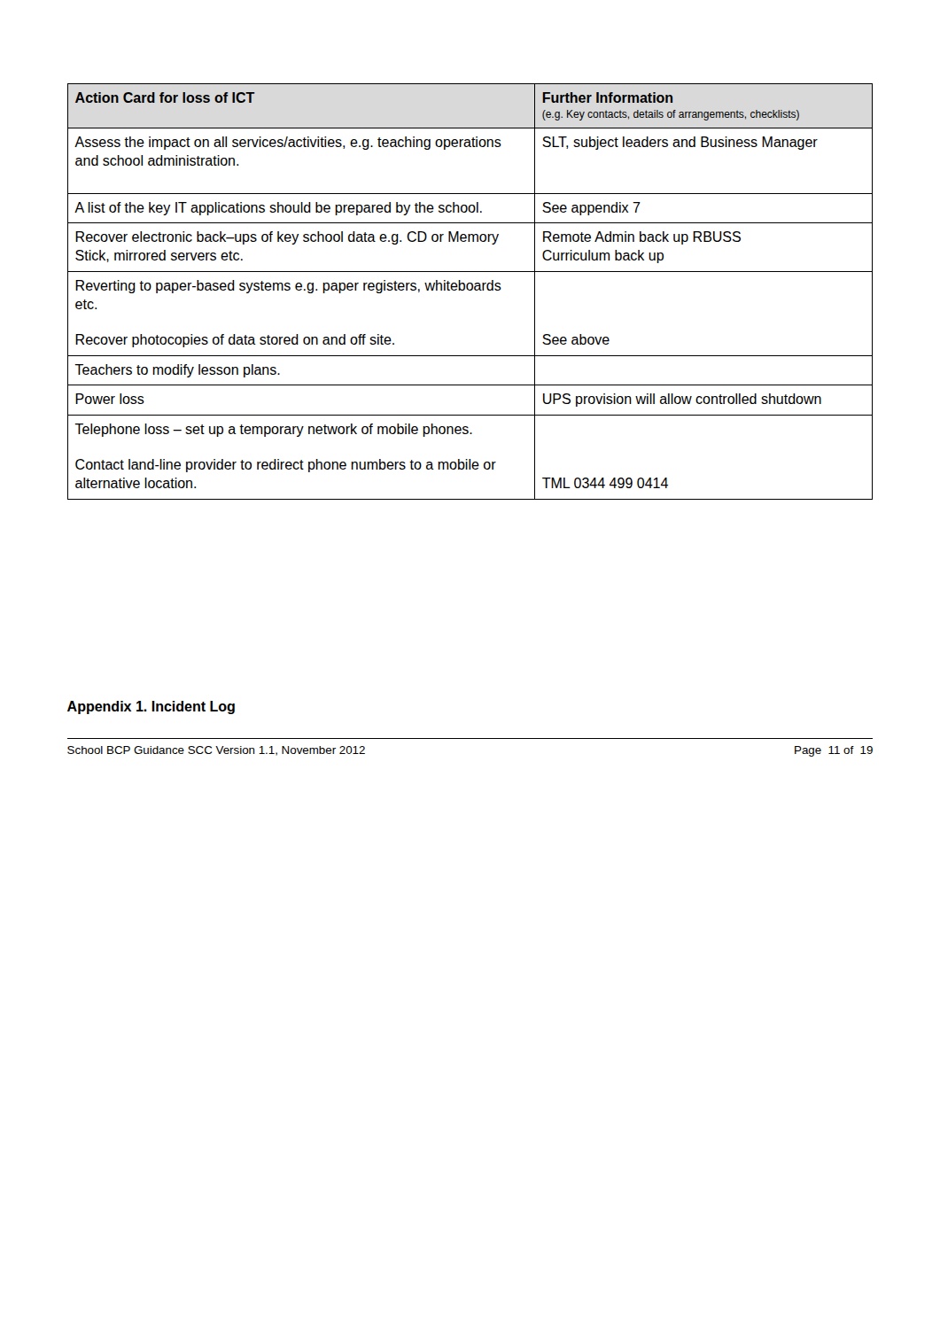| Action Card for loss of ICT | Further Information (e.g. Key contacts, details of arrangements, checklists) |
| --- | --- |
| Assess the impact on all services/activities, e.g. teaching operations and school administration. | SLT, subject leaders and Business Manager |
| A list of the key IT applications should be prepared by the school. | See appendix 7 |
| Recover electronic back–ups of key school data e.g. CD or Memory Stick, mirrored servers etc. | Remote Admin back up RBUSS Curriculum back up |
| Reverting to paper-based systems e.g. paper registers, whiteboards etc. Recover photocopies of data stored on and off site. | See above |
| Teachers to modify lesson plans. | |
| Power loss | UPS provision will allow controlled shutdown |
| Telephone loss – set up a temporary network of mobile phones. Contact land-line provider to redirect phone numbers to a mobile or alternative location. | TML 0344 499 0414 |
Appendix 1. Incident Log
School BCP Guidance SCC Version 1.1, November 2012 Page 11 of 19